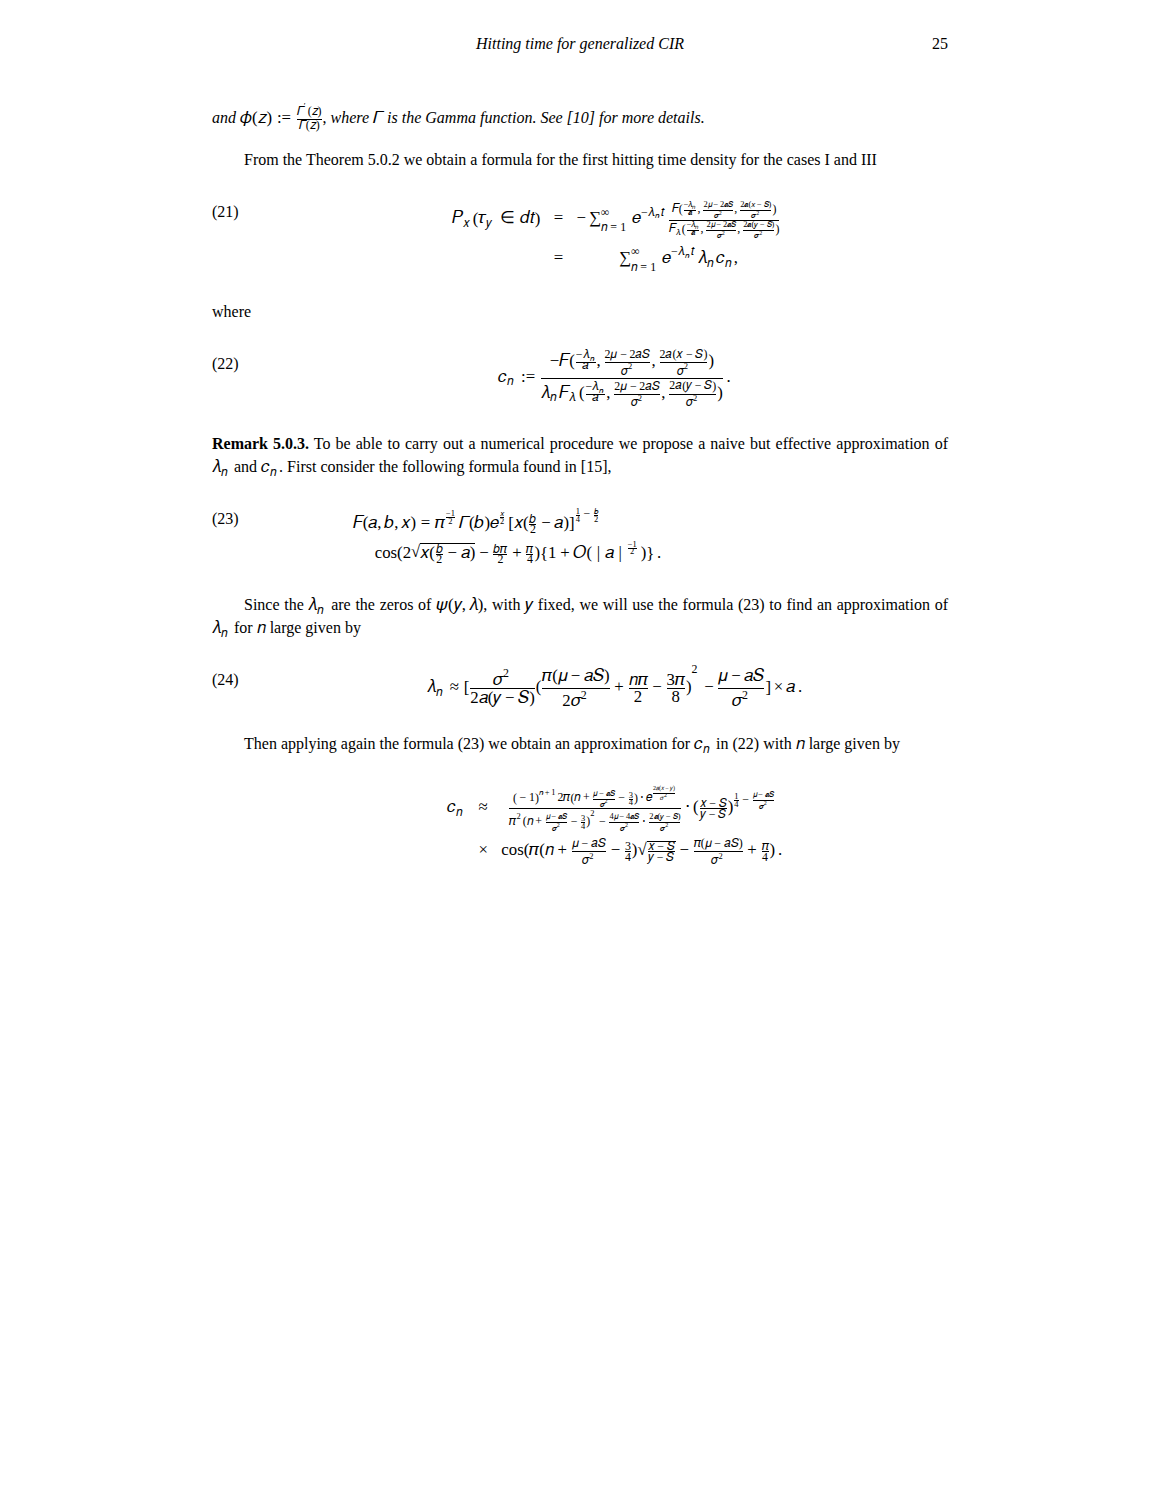Hitting time for generalized CIR 25
and ϕ(z) := Γ′(z) Γ(z) , where Γ is the Gamma function. See [10] for more details.
From the Theorem 5.0.2 we obtain a formula for the first hitting time density for the cases I and III
(21)
Px (τy∈dt) = − ∑ n=1 ∞ e−λnt F ( −λna , 2μ−2aSσ2 , 2a(x−S)σ2 ) Fλ ( −λna , 2μ−2aSσ2 , 2a(y−S)σ2 ) = ∑ n=1 ∞ e−λnt λn cn ,
where
(22)
cn := −F ( −λna , 2μ−2aSσ2 , 2a(x−S)σ2 ) λn Fλ ( −λna , 2μ−2aSσ2 , 2a(y−S)σ2 ) .
Remark 5.0.3. To be able to carry out a numerical procedure we propose a naive but effective approximation of λn and cn. First consider the following formula found in [15],
(23)
F(a,b,x) = π−12 Γ(b) ex2 [ x (b2−a) ] 14−b2 cos ( 2 x (b2−a) − bπ2 + π4 ) { 1+O ( |a| −12 ) } .
Since the λn are the zeros of ψ(y,λ), with y fixed, we will use the formula (23) to find an approximation of λn for n large given by
(24)
λn ≈ [ σ2 2a(y−S) ( π(μ−aS) 2σ2 + nπ2 − 3π8 ) 2 − μ−aS σ2 ] × a .
Then applying again the formula (23) we obtain an approximation for cn in (22) with n large given by
cn ≈ (−1)n+1 2π ( n+ μ−aSσ2 −34 ) ⋅ e2a(x−y)σ2 π2 ( n+ μ−aSσ2 −34 ) 2 − 4μ−4aSσ2 ⋅ 2a(y−S)σ2 ⋅ ( x−Sy−S ) 14−μ−aSσ2 × cos ( π ( n+ μ−aSσ2 −34 ) x−Sy−S − π(μ−aS) σ2 + π4 ) .